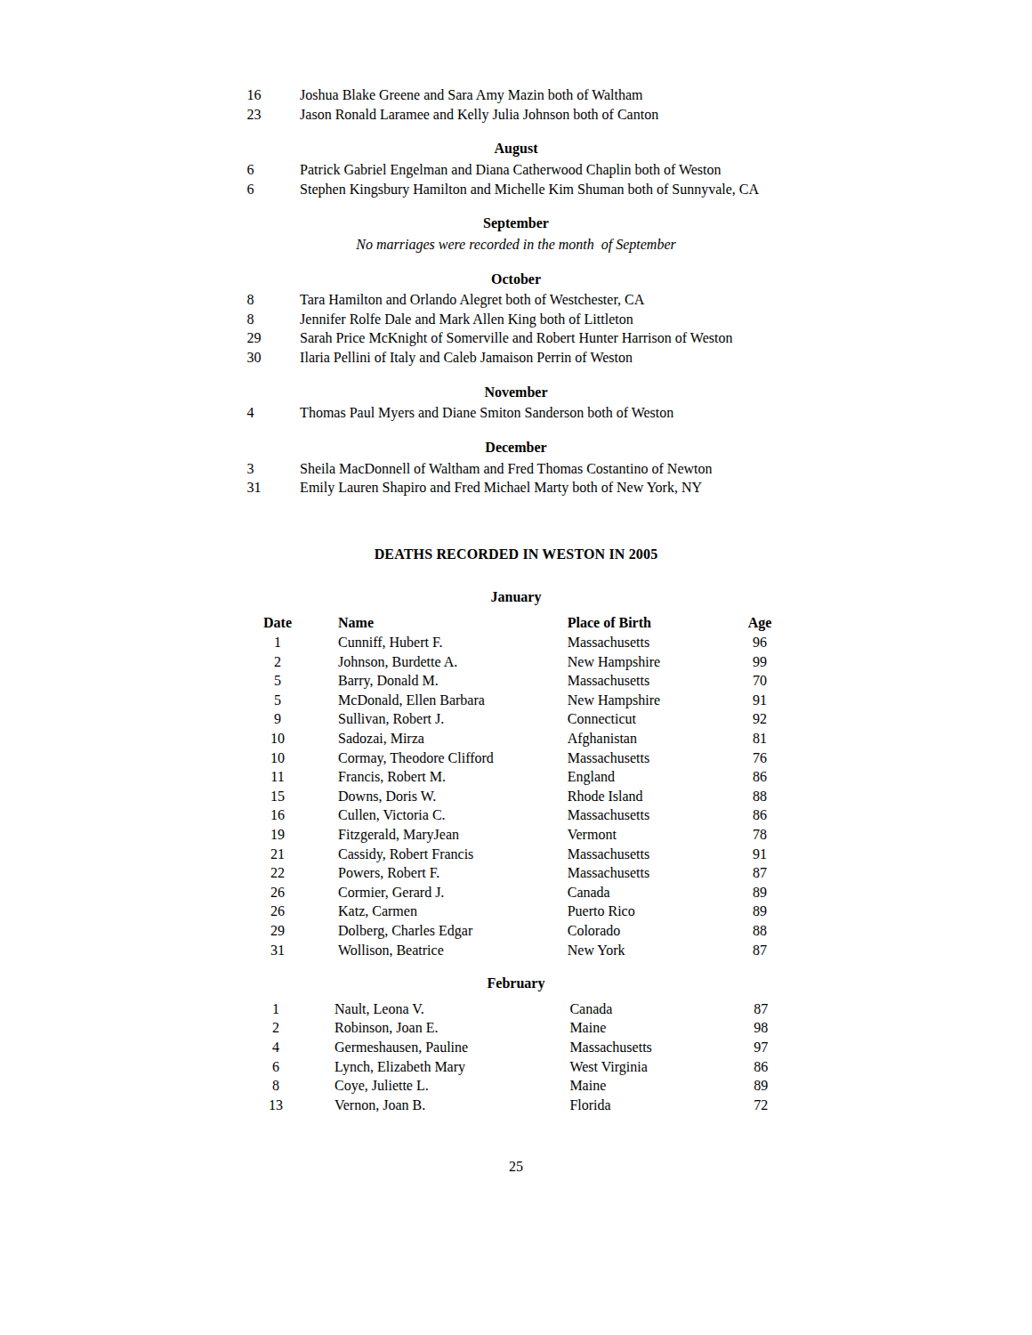16 Joshua Blake Greene and Sara Amy Mazin both of Waltham
23 Jason Ronald Laramee and Kelly Julia Johnson both of Canton
August
6 Patrick Gabriel Engelman and Diana Catherwood Chaplin both of Weston
6 Stephen Kingsbury Hamilton and Michelle Kim Shuman both of Sunnyvale, CA
September
No marriages were recorded in the month of September
October
8 Tara Hamilton and Orlando Alegret both of Westchester, CA
8 Jennifer Rolfe Dale and Mark Allen King both of Littleton
29 Sarah Price McKnight of Somerville and Robert Hunter Harrison of Weston
30 Ilaria Pellini of Italy and Caleb Jamaison Perrin of Weston
November
4 Thomas Paul Myers and Diane Smiton Sanderson both of Weston
December
3 Sheila MacDonnell of Waltham and Fred Thomas Costantino of Newton
31 Emily Lauren Shapiro and Fred Michael Marty both of New York, NY
DEATHS RECORDED IN WESTON IN 2005
January
| Date | Name | Place of Birth | Age |
| --- | --- | --- | --- |
| 1 | Cunniff, Hubert F. | Massachusetts | 96 |
| 2 | Johnson, Burdette A. | New Hampshire | 99 |
| 5 | Barry, Donald M. | Massachusetts | 70 |
| 5 | McDonald, Ellen Barbara | New Hampshire | 91 |
| 9 | Sullivan, Robert J. | Connecticut | 92 |
| 10 | Sadozai, Mirza | Afghanistan | 81 |
| 10 | Cormay, Theodore Clifford | Massachusetts | 76 |
| 11 | Francis, Robert M. | England | 86 |
| 15 | Downs, Doris W. | Rhode Island | 88 |
| 16 | Cullen, Victoria C. | Massachusetts | 86 |
| 19 | Fitzgerald, MaryJean | Vermont | 78 |
| 21 | Cassidy, Robert Francis | Massachusetts | 91 |
| 22 | Powers, Robert F. | Massachusetts | 87 |
| 26 | Cormier, Gerard J. | Canada | 89 |
| 26 | Katz, Carmen | Puerto Rico | 89 |
| 29 | Dolberg, Charles Edgar | Colorado | 88 |
| 31 | Wollison, Beatrice | New York | 87 |
February
| 1 | Nault, Leona V. | Canada | 87 |
| 2 | Robinson, Joan E. | Maine | 98 |
| 4 | Germeshausen, Pauline | Massachusetts | 97 |
| 6 | Lynch, Elizabeth Mary | West Virginia | 86 |
| 8 | Coye, Juliette L. | Maine | 89 |
| 13 | Vernon, Joan B. | Florida | 72 |
25